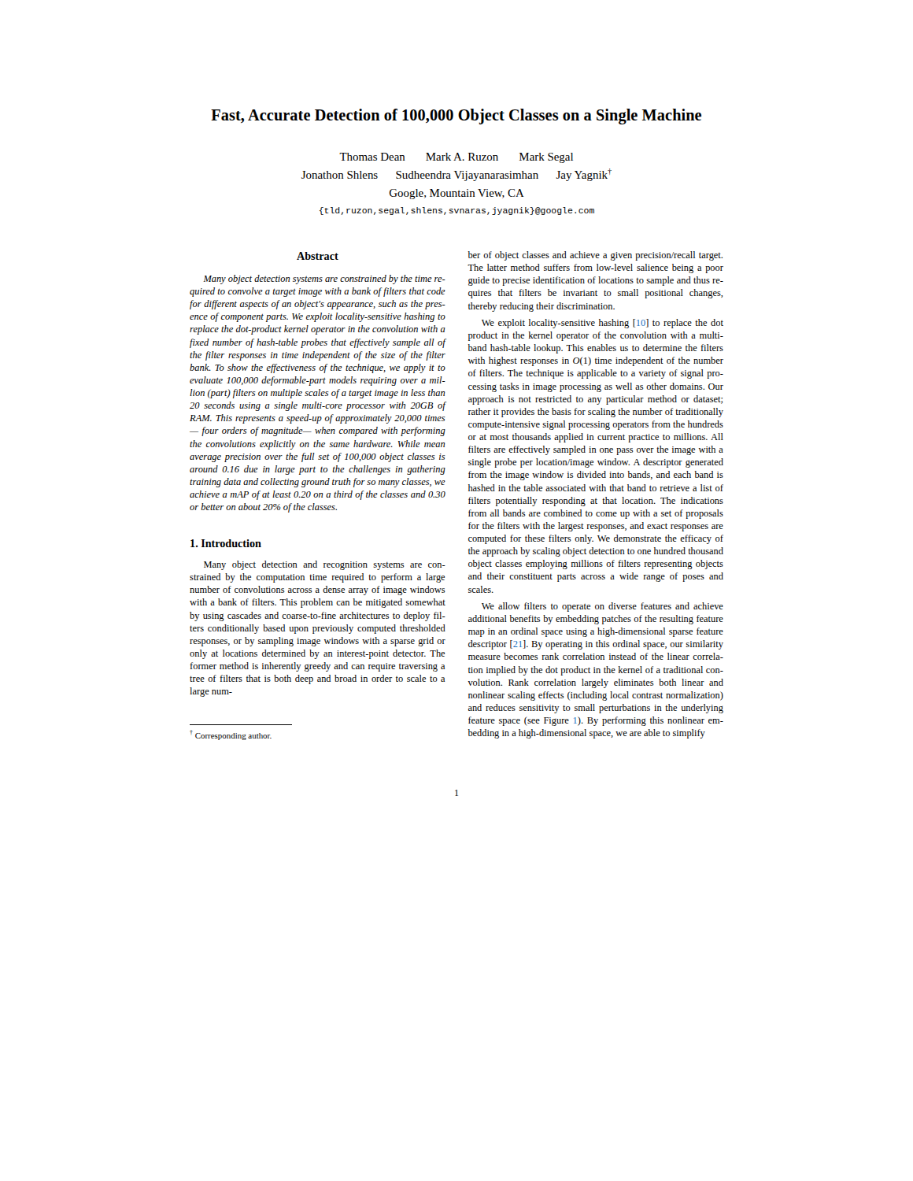Fast, Accurate Detection of 100,000 Object Classes on a Single Machine
Thomas Dean Mark A. Ruzon Mark Segal Jonathon Shlens Sudheendra Vijayanarasimhan Jay Yagnik†
Google, Mountain View, CA
{tld,ruzon,segal,shlens,svnaras,jyagnik}@google.com
Abstract
Many object detection systems are constrained by the time required to convolve a target image with a bank of filters that code for different aspects of an object's appearance, such as the presence of component parts. We exploit locality-sensitive hashing to replace the dot-product kernel operator in the convolution with a fixed number of hash-table probes that effectively sample all of the filter responses in time independent of the size of the filter bank. To show the effectiveness of the technique, we apply it to evaluate 100,000 deformable-part models requiring over a million (part) filters on multiple scales of a target image in less than 20 seconds using a single multi-core processor with 20GB of RAM. This represents a speed-up of approximately 20,000 times— four orders of magnitude— when compared with performing the convolutions explicitly on the same hardware. While mean average precision over the full set of 100,000 object classes is around 0.16 due in large part to the challenges in gathering training data and collecting ground truth for so many classes, we achieve a mAP of at least 0.20 on a third of the classes and 0.30 or better on about 20% of the classes.
1. Introduction
Many object detection and recognition systems are constrained by the computation time required to perform a large number of convolutions across a dense array of image windows with a bank of filters. This problem can be mitigated somewhat by using cascades and coarse-to-fine architectures to deploy filters conditionally based upon previously computed thresholded responses, or by sampling image windows with a sparse grid or only at locations determined by an interest-point detector. The former method is inherently greedy and can require traversing a tree of filters that is both deep and broad in order to scale to a large num-
† Corresponding author.
ber of object classes and achieve a given precision/recall target. The latter method suffers from low-level salience being a poor guide to precise identification of locations to sample and thus requires that filters be invariant to small positional changes, thereby reducing their discrimination.
We exploit locality-sensitive hashing [10] to replace the dot product in the kernel operator of the convolution with a multi-band hash-table lookup. This enables us to determine the filters with highest responses in O(1) time independent of the number of filters. The technique is applicable to a variety of signal processing tasks in image processing as well as other domains. Our approach is not restricted to any particular method or dataset; rather it provides the basis for scaling the number of traditionally compute-intensive signal processing operators from the hundreds or at most thousands applied in current practice to millions. All filters are effectively sampled in one pass over the image with a single probe per location/image window. A descriptor generated from the image window is divided into bands, and each band is hashed in the table associated with that band to retrieve a list of filters potentially responding at that location. The indications from all bands are combined to come up with a set of proposals for the filters with the largest responses, and exact responses are computed for these filters only. We demonstrate the efficacy of the approach by scaling object detection to one hundred thousand object classes employing millions of filters representing objects and their constituent parts across a wide range of poses and scales.
We allow filters to operate on diverse features and achieve additional benefits by embedding patches of the resulting feature map in an ordinal space using a high-dimensional sparse feature descriptor [21]. By operating in this ordinal space, our similarity measure becomes rank correlation instead of the linear correlation implied by the dot product in the kernel of a traditional convolution. Rank correlation largely eliminates both linear and nonlinear scaling effects (including local contrast normalization) and reduces sensitivity to small perturbations in the underlying feature space (see Figure 1). By performing this nonlinear embedding in a high-dimensional space, we are able to simplify
1